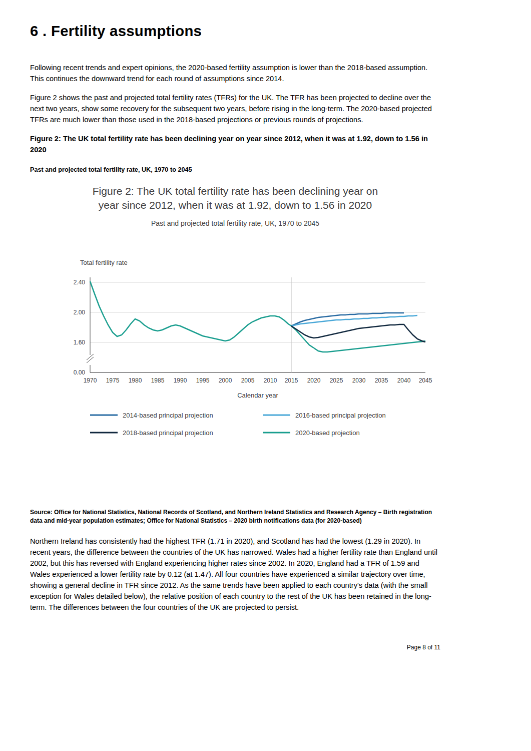6 . Fertility assumptions
Following recent trends and expert opinions, the 2020-based fertility assumption is lower than the 2018-based assumption. This continues the downward trend for each round of assumptions since 2014.
Figure 2 shows the past and projected total fertility rates (TFRs) for the UK. The TFR has been projected to decline over the next two years, show some recovery for the subsequent two years, before rising in the long-term. The 2020-based projected TFRs are much lower than those used in the 2018-based projections or previous rounds of projections.
Figure 2: The UK total fertility rate has been declining year on year since 2012, when it was at 1.92, down to 1.56 in 2020
Past and projected total fertility rate, UK, 1970 to 2045
Figure 2: The UK total fertility rate has been declining year on year since 2012, when it was at 1.92, down to 1.56 in 2020 Past and projected total fertility rate, UK, 1970 to 2045 Total fertility rate 2.40 2.00 1.60 0.00 1970 1975 1980 1985 1990 1995 2000 2005 2010 2015 2020 2025 2030 2035 2040 2045 Calendar year 2014-based principal projection 2016-based principal projection 2018-based principal projection 2020-based projection
Source: Office for National Statistics, National Records of Scotland, and Northern Ireland Statistics and Research Agency – Birth registration data and mid-year population estimates; Office for National Statistics – 2020 birth notifications data (for 2020-based)
Northern Ireland has consistently had the highest TFR (1.71 in 2020), and Scotland has had the lowest (1.29 in 2020). In recent years, the difference between the countries of the UK has narrowed. Wales had a higher fertility rate than England until 2002, but this has reversed with England experiencing higher rates since 2002. In 2020, England had a TFR of 1.59 and Wales experienced a lower fertility rate by 0.12 (at 1.47). All four countries have experienced a similar trajectory over time, showing a general decline in TFR since 2012. As the same trends have been applied to each country's data (with the small exception for Wales detailed below), the relative position of each country to the rest of the UK has been retained in the long-term. The differences between the four countries of the UK are projected to persist.
Page 8 of 11